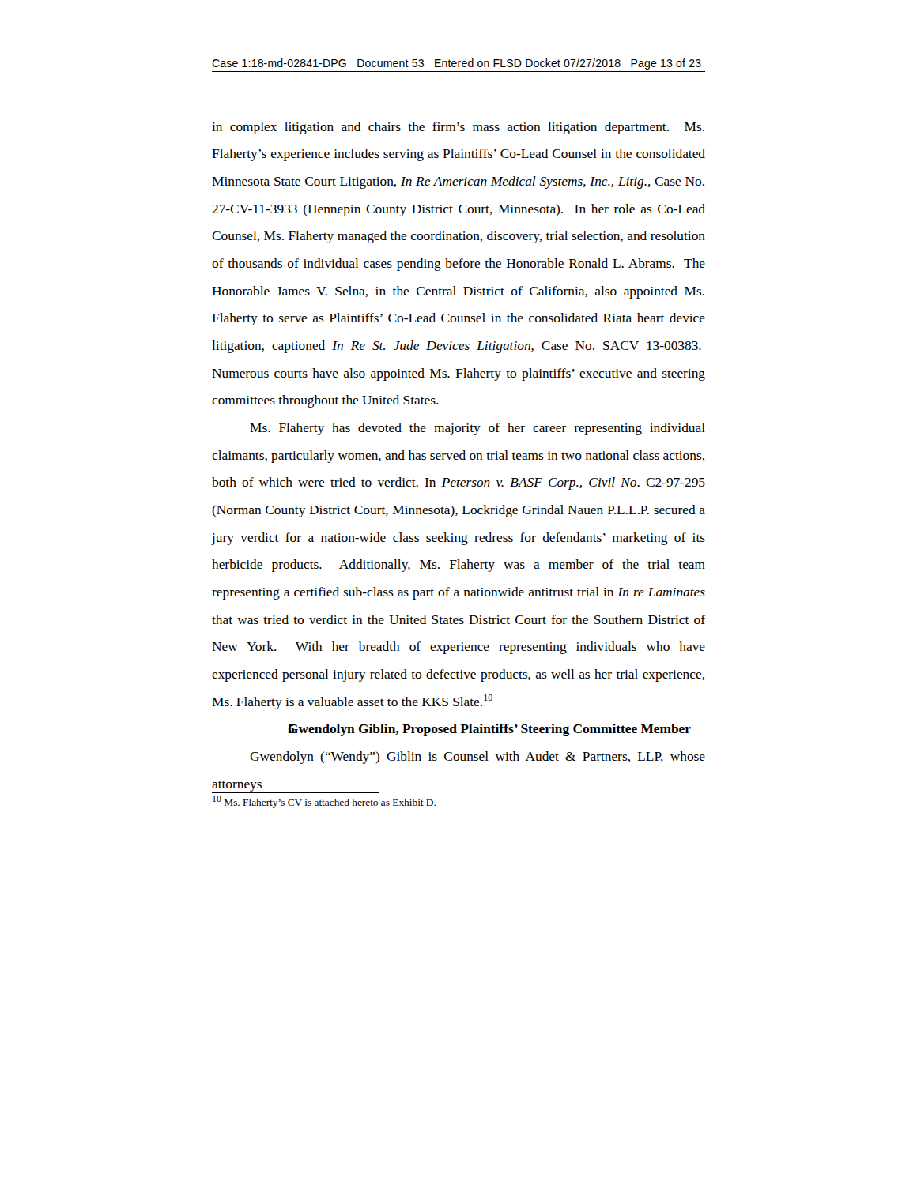Case 1:18-md-02841-DPG Document 53 Entered on FLSD Docket 07/27/2018 Page 13 of 23
in complex litigation and chairs the firm’s mass action litigation department. Ms. Flaherty’s experience includes serving as Plaintiffs’ Co-Lead Counsel in the consolidated Minnesota State Court Litigation, In Re American Medical Systems, Inc., Litig., Case No. 27-CV-11-3933 (Hennepin County District Court, Minnesota). In her role as Co-Lead Counsel, Ms. Flaherty managed the coordination, discovery, trial selection, and resolution of thousands of individual cases pending before the Honorable Ronald L. Abrams. The Honorable James V. Selna, in the Central District of California, also appointed Ms. Flaherty to serve as Plaintiffs’ Co-Lead Counsel in the consolidated Riata heart device litigation, captioned In Re St. Jude Devices Litigation, Case No. SACV 13-00383. Numerous courts have also appointed Ms. Flaherty to plaintiffs’ executive and steering committees throughout the United States.
Ms. Flaherty has devoted the majority of her career representing individual claimants, particularly women, and has served on trial teams in two national class actions, both of which were tried to verdict. In Peterson v. BASF Corp., Civil No. C2-97-295 (Norman County District Court, Minnesota), Lockridge Grindal Nauen P.L.L.P. secured a jury verdict for a nation-wide class seeking redress for defendants’ marketing of its herbicide products. Additionally, Ms. Flaherty was a member of the trial team representing a certified sub-class as part of a nationwide antitrust trial in In re Laminates that was tried to verdict in the United States District Court for the Southern District of New York. With her breadth of experience representing individuals who have experienced personal injury related to defective products, as well as her trial experience, Ms. Flaherty is a valuable asset to the KKS Slate.10
5. Gwendolyn Giblin, Proposed Plaintiffs’ Steering Committee Member
Gwendolyn (“Wendy”) Giblin is Counsel with Audet & Partners, LLP, whose attorneys
10 Ms. Flaherty’s CV is attached hereto as Exhibit D.